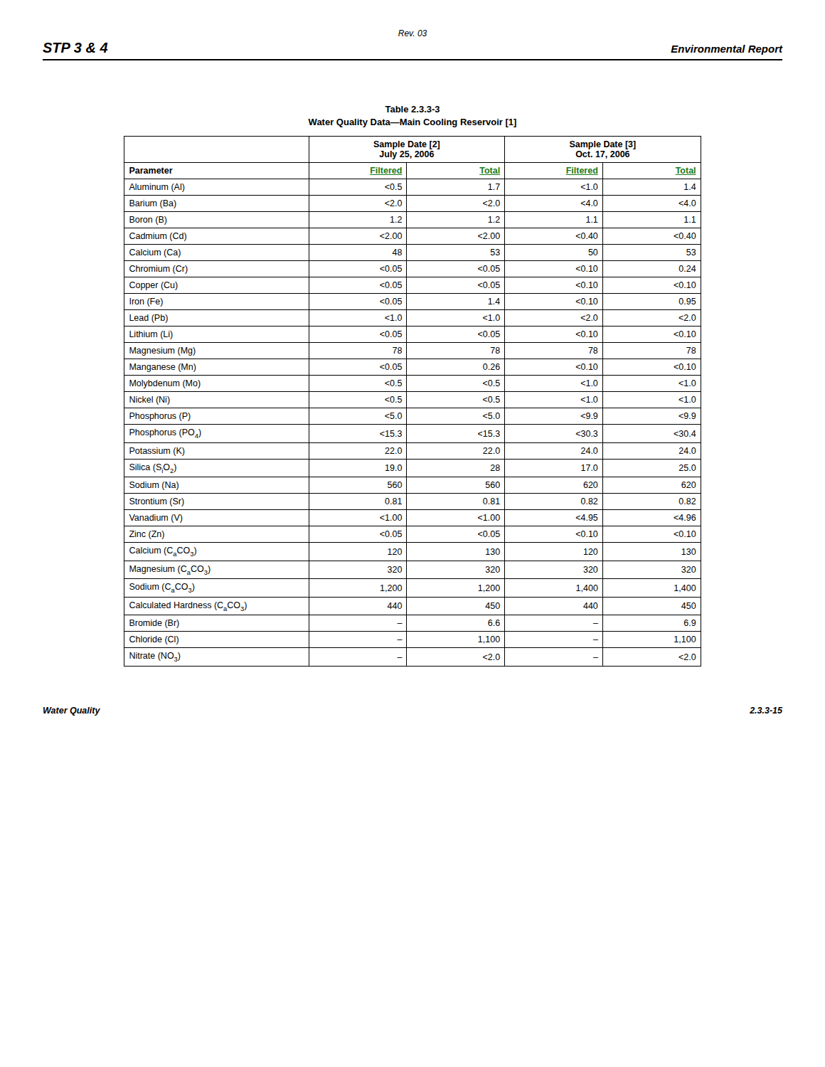Rev. 03
STP 3 & 4
Environmental Report
Table 2.3.3-3
Water Quality Data—Main Cooling Reservoir [1]
| | Sample Date [2] July 25, 2006 | Sample Date [3] Oct. 17, 2006 |
| --- | --- | --- |
| Parameter | Filtered | Total | Filtered | Total |
| Aluminum (Al) | <0.5 | 1.7 | <1.0 | 1.4 |
| Barium (Ba) | <2.0 | <2.0 | <4.0 | <4.0 |
| Boron (B) | 1.2 | 1.2 | 1.1 | 1.1 |
| Cadmium (Cd) | <2.00 | <2.00 | <0.40 | <0.40 |
| Calcium (Ca) | 48 | 53 | 50 | 53 |
| Chromium (Cr) | <0.05 | <0.05 | <0.10 | 0.24 |
| Copper (Cu) | <0.05 | <0.05 | <0.10 | <0.10 |
| Iron (Fe) | <0.05 | 1.4 | <0.10 | 0.95 |
| Lead (Pb) | <1.0 | <1.0 | <2.0 | <2.0 |
| Lithium (Li) | <0.05 | <0.05 | <0.10 | <0.10 |
| Magnesium (Mg) | 78 | 78 | 78 | 78 |
| Manganese (Mn) | <0.05 | 0.26 | <0.10 | <0.10 |
| Molybdenum (Mo) | <0.5 | <0.5 | <1.0 | <1.0 |
| Nickel (Ni) | <0.5 | <0.5 | <1.0 | <1.0 |
| Phosphorus (P) | <5.0 | <5.0 | <9.9 | <9.9 |
| Phosphorus (PO 4 ) | <15.3 | <15.3 | <30.3 | <30.4 |
| Potassium (K) | 22.0 | 22.0 | 24.0 | 24.0 |
| Silica (S i O 2 ) | 19.0 | 28 | 17.0 | 25.0 |
| Sodium (Na) | 560 | 560 | 620 | 620 |
| Strontium (Sr) | 0.81 | 0.81 | 0.82 | 0.82 |
| Vanadium (V) | <1.00 | <1.00 | <4.95 | <4.96 |
| Zinc (Zn) | <0.05 | <0.05 | <0.10 | <0.10 |
| Calcium (C a CO 3 ) | 120 | 130 | 120 | 130 |
| Magnesium (C a CO 3 ) | 320 | 320 | 320 | 320 |
| Sodium (C a CO 3 ) | 1,200 | 1,200 | 1,400 | 1,400 |
| Calculated Hardness (C a CO 3 ) | 440 | 450 | 440 | 450 |
| Bromide (Br) | – | 6.6 | – | 6.9 |
| Chloride (Cl) | – | 1,100 | – | 1,100 |
| Nitrate (NO 3 ) | – | <2.0 | – | <2.0 |
Water Quality
2.3.3-15